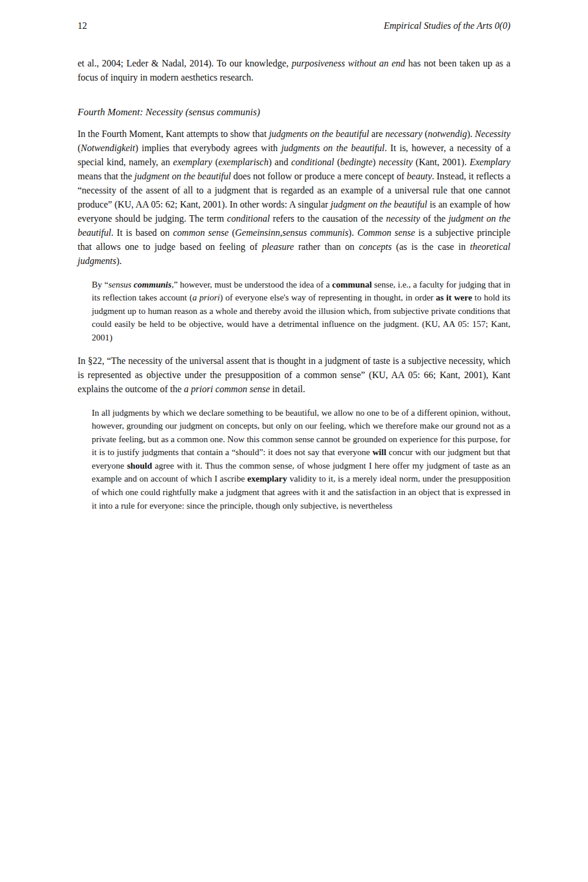12 Empirical Studies of the Arts 0(0)
et al., 2004; Leder & Nadal, 2014). To our knowledge, purposiveness without an end has not been taken up as a focus of inquiry in modern aesthetics research.
Fourth Moment: Necessity (sensus communis)
In the Fourth Moment, Kant attempts to show that judgments on the beautiful are necessary (notwendig). Necessity (Notwendigkeit) implies that everybody agrees with judgments on the beautiful. It is, however, a necessity of a special kind, namely, an exemplary (exemplarisch) and conditional (bedingte) necessity (Kant, 2001). Exemplary means that the judgment on the beautiful does not follow or produce a mere concept of beauty. Instead, it reflects a “necessity of the assent of all to a judgment that is regarded as an example of a universal rule that one cannot produce” (KU, AA 05: 62; Kant, 2001). In other words: A singular judgment on the beautiful is an example of how everyone should be judging. The term conditional refers to the causation of the necessity of the judgment on the beautiful. It is based on common sense (Gemeinsinn,sensus communis). Common sense is a subjective principle that allows one to judge based on feeling of pleasure rather than on concepts (as is the case in theoretical judgments).
By “sensus communis,” however, must be understood the idea of a communal sense, i.e., a faculty for judging that in its reflection takes account (a priori) of everyone else's way of representing in thought, in order as it were to hold its judgment up to human reason as a whole and thereby avoid the illusion which, from subjective private conditions that could easily be held to be objective, would have a detrimental influence on the judgment. (KU, AA 05: 157; Kant, 2001)
In §22, “The necessity of the universal assent that is thought in a judgment of taste is a subjective necessity, which is represented as objective under the presupposition of a common sense” (KU, AA 05: 66; Kant, 2001), Kant explains the outcome of the a priori common sense in detail.
In all judgments by which we declare something to be beautiful, we allow no one to be of a different opinion, without, however, grounding our judgment on concepts, but only on our feeling, which we therefore make our ground not as a private feeling, but as a common one. Now this common sense cannot be grounded on experience for this purpose, for it is to justify judgments that contain a “should”: it does not say that everyone will concur with our judgment but that everyone should agree with it. Thus the common sense, of whose judgment I here offer my judgment of taste as an example and on account of which I ascribe exemplary validity to it, is a merely ideal norm, under the presupposition of which one could rightfully make a judgment that agrees with it and the satisfaction in an object that is expressed in it into a rule for everyone: since the principle, though only subjective, is nevertheless